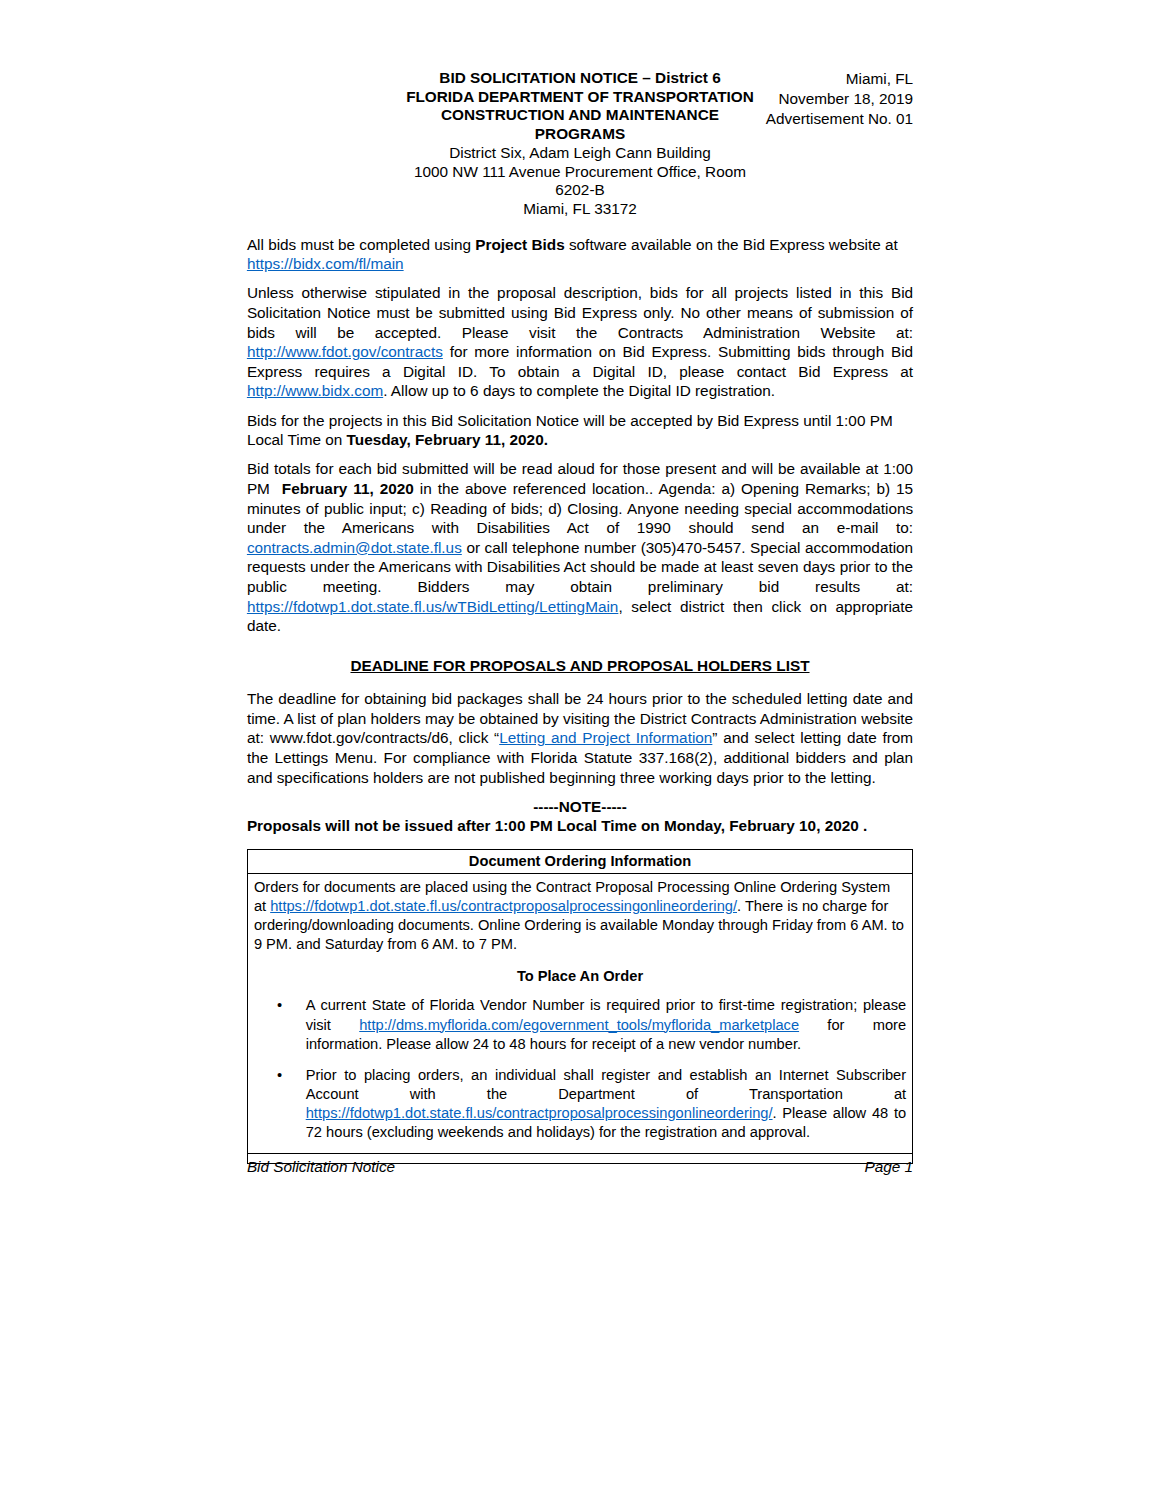Miami, FL
November 18, 2019
Advertisement No. 01
BID SOLICITATION NOTICE – District 6
FLORIDA DEPARTMENT OF TRANSPORTATION
CONSTRUCTION AND MAINTENANCE PROGRAMS
District Six, Adam Leigh Cann Building
1000 NW 111 Avenue Procurement Office, Room 6202-B
Miami, FL 33172
All bids must be completed using Project Bids software available on the Bid Express website at https://bidx.com/fl/main
Unless otherwise stipulated in the proposal description, bids for all projects listed in this Bid Solicitation Notice must be submitted using Bid Express only. No other means of submission of bids will be accepted. Please visit the Contracts Administration Website at: http://www.fdot.gov/contracts for more information on Bid Express. Submitting bids through Bid Express requires a Digital ID. To obtain a Digital ID, please contact Bid Express at http://www.bidx.com. Allow up to 6 days to complete the Digital ID registration.
Bids for the projects in this Bid Solicitation Notice will be accepted by Bid Express until 1:00 PM Local Time on Tuesday, February 11, 2020.
Bid totals for each bid submitted will be read aloud for those present and will be available at 1:00 PM February 11, 2020 in the above referenced location.. Agenda: a) Opening Remarks; b) 15 minutes of public input; c) Reading of bids; d) Closing. Anyone needing special accommodations under the Americans with Disabilities Act of 1990 should send an e-mail to: contracts.admin@dot.state.fl.us or call telephone number (305)470-5457. Special accommodation requests under the Americans with Disabilities Act should be made at least seven days prior to the public meeting. Bidders may obtain preliminary bid results at: https://fdotwp1.dot.state.fl.us/wTBidLetting/LettingMain, select district then click on appropriate date.
DEADLINE FOR PROPOSALS AND PROPOSAL HOLDERS LIST
The deadline for obtaining bid packages shall be 24 hours prior to the scheduled letting date and time. A list of plan holders may be obtained by visiting the District Contracts Administration website at: www.fdot.gov/contracts/d6, click “Letting and Project Information” and select letting date from the Lettings Menu. For compliance with Florida Statute 337.168(2), additional bidders and plan and specifications holders are not published beginning three working days prior to the letting.
-----NOTE-----
Proposals will not be issued after 1:00 PM Local Time on Monday, February 10, 2020 .
| Document Ordering Information |
| --- |
| Orders for documents are placed using the Contract Proposal Processing Online Ordering System at https://fdotwp1.dot.state.fl.us/contractproposalprocessingonlineordering/ . There is no charge for ordering/downloading documents. Online Ordering is available Monday through Friday from 6 AM. to 9 PM. and Saturday from 6 AM. to 7 PM. To Place An Order A current State of Florida Vendor Number is required prior to first-time registration; please visit http://dms.myflorida.com/egovernment_tools/myflorida_marketplace for more information. Please allow 24 to 48 hours for receipt of a new vendor number. Prior to placing orders, an individual shall register and establish an Internet Subscriber Account with the Department of Transportation at https://fdotwp1.dot.state.fl.us/contractproposalprocessingonlineordering/ . Please allow 48 to 72 hours (excluding weekends and holidays) for the registration and approval. |
Bid Solicitation Notice Page 1